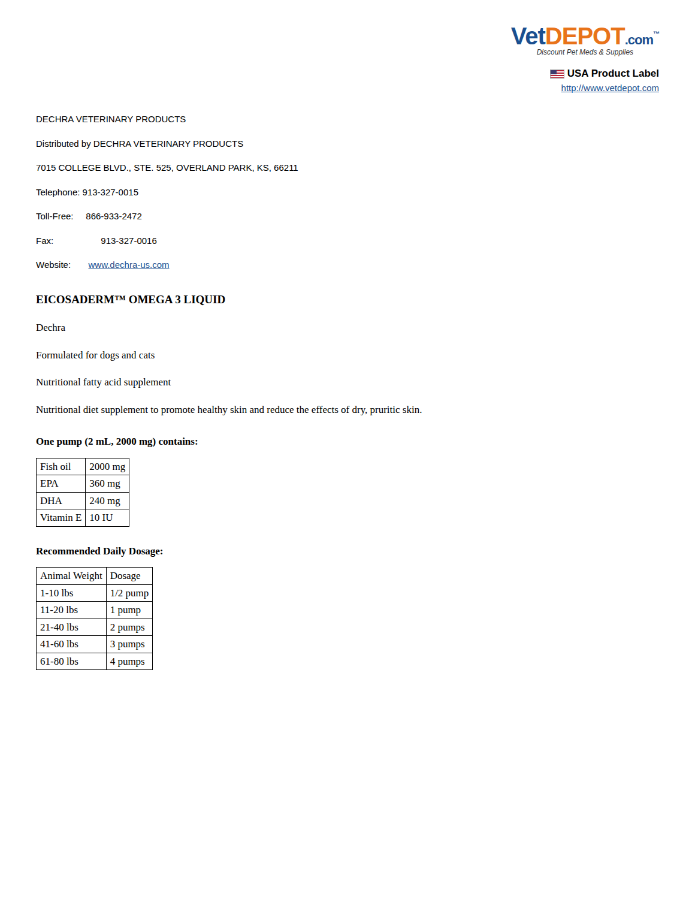Vet DEPOT.com™
Discount Pet Meds & Supplies
USA Product Label
http://www.vetdepot.com
DECHRA VETERINARY PRODUCTS
Distributed by DECHRA VETERINARY PRODUCTS
7015 COLLEGE BLVD., STE. 525, OVERLAND PARK, KS, 66211
Telephone: 913-327-0015
Toll-Free: 866-933-2472
Fax: 913-327-0016
Website: www.dechra-us.com
EICOSADERM™ OMEGA 3 LIQUID
Dechra
Formulated for dogs and cats
Nutritional fatty acid supplement
Nutritional diet supplement to promote healthy skin and reduce the effects of dry, pruritic skin.
One pump (2 mL, 2000 mg) contains:
| Fish oil | 2000 mg |
| EPA | 360 mg |
| DHA | 240 mg |
| Vitamin E | 10 IU |
Recommended Daily Dosage:
| Animal Weight | Dosage |
| 1-10 lbs | 1/2 pump |
| 11-20 lbs | 1 pump |
| 21-40 lbs | 2 pumps |
| 41-60 lbs | 3 pumps |
| 61-80 lbs | 4 pumps |